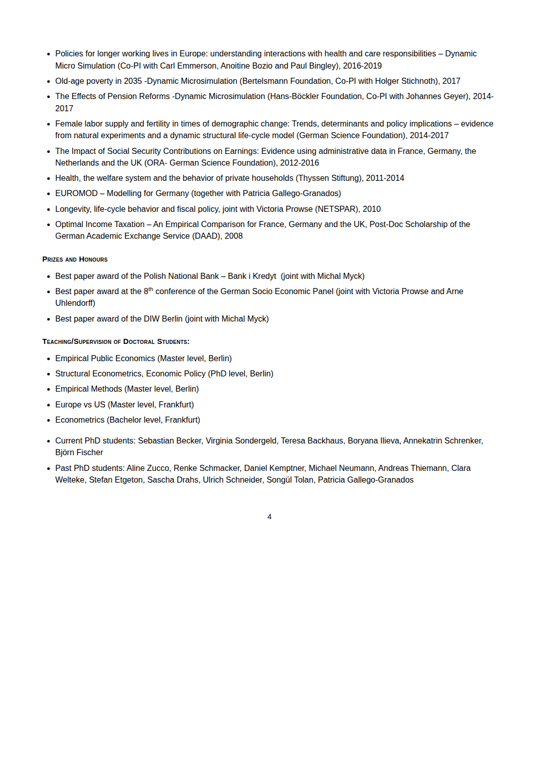Policies for longer working lives in Europe: understanding interactions with health and care responsibilities – Dynamic Micro Simulation (Co-PI with Carl Emmerson, Anoitine Bozio and Paul Bingley), 2016-2019
Old-age poverty in 2035 -Dynamic Microsimulation (Bertelsmann Foundation, Co-PI with Holger Stichnoth), 2017
The Effects of Pension Reforms -Dynamic Microsimulation (Hans-Böckler Foundation, Co-PI with Johannes Geyer), 2014-2017
Female labor supply and fertility in times of demographic change: Trends, determinants and policy implications – evidence from natural experiments and a dynamic structural life-cycle model (German Science Foundation), 2014-2017
The Impact of Social Security Contributions on Earnings: Evidence using administrative data in France, Germany, the Netherlands and the UK (ORA- German Science Foundation), 2012-2016
Health, the welfare system and the behavior of private households (Thyssen Stiftung), 2011-2014
EUROMOD – Modelling for Germany (together with Patricia Gallego-Granados)
Longevity, life-cycle behavior and fiscal policy, joint with Victoria Prowse (NETSPAR), 2010
Optimal Income Taxation – An Empirical Comparison for France, Germany and the UK, Post-Doc Scholarship of the German Academic Exchange Service (DAAD), 2008
Prizes and Honours
Best paper award of the Polish National Bank – Bank i Kredyt (joint with Michal Myck)
Best paper award at the 8th conference of the German Socio Economic Panel (joint with Victoria Prowse and Arne Uhlendorff)
Best paper award of the DIW Berlin (joint with Michal Myck)
Teaching/Supervision of Doctoral Students:
Empirical Public Economics (Master level, Berlin)
Structural Econometrics, Economic Policy (PhD level, Berlin)
Empirical Methods (Master level, Berlin)
Europe vs US (Master level, Frankfurt)
Econometrics (Bachelor level, Frankfurt)
Current PhD students: Sebastian Becker, Virginia Sondergeld, Teresa Backhaus, Boryana Ilieva, Annekatrin Schrenker, Björn Fischer
Past PhD students: Aline Zucco, Renke Schmacker, Daniel Kemptner, Michael Neumann, Andreas Thiemann, Clara Welteke, Stefan Etgeton, Sascha Drahs, Ulrich Schneider, Songül Tolan, Patricia Gallego-Granados
4